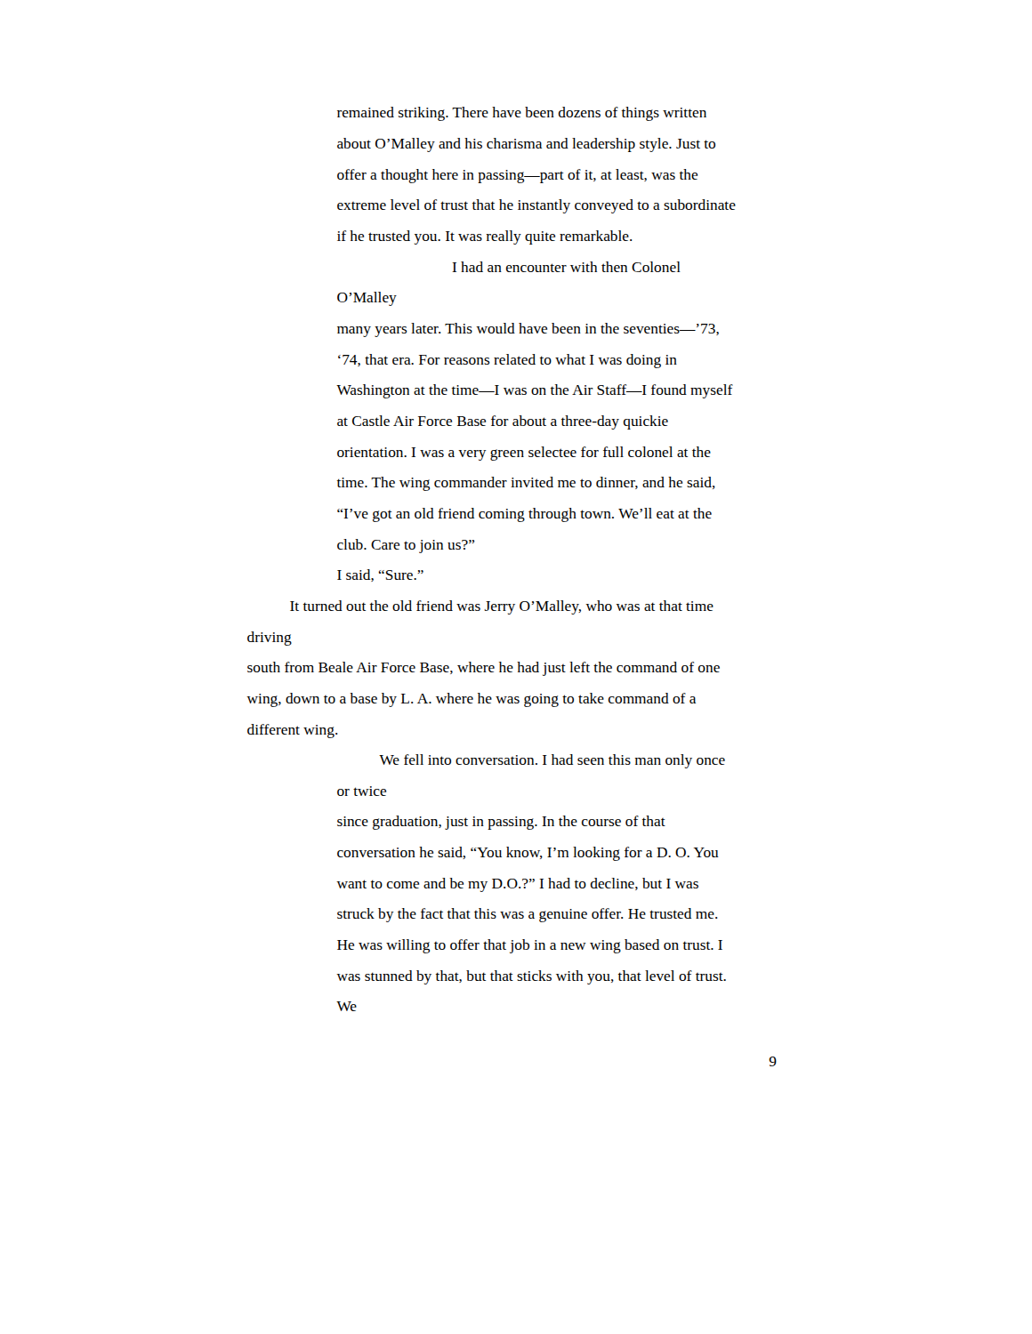remained striking. There have been dozens of things written about O’Malley and his charisma and leadership style. Just to offer a thought here in passing—part of it, at least, was the extreme level of trust that he instantly conveyed to a subordinate if he trusted you. It was really quite remarkable.
I had an encounter with then Colonel O’Malley many years later. This would have been in the seventies—’73, ‘74, that era. For reasons related to what I was doing in Washington at the time—I was on the Air Staff—I found myself at Castle Air Force Base for about a three-day quickie orientation. I was a very green selectee for full colonel at the time. The wing commander invited me to dinner, and he said, “I’ve got an old friend coming through town. We’ll eat at the club. Care to join us?”
I said, “Sure.”
It turned out the old friend was Jerry O’Malley, who was at that time driving south from Beale Air Force Base, where he had just left the command of one wing, down to a base by L. A. where he was going to take command of a different wing.
We fell into conversation. I had seen this man only once or twice since graduation, just in passing. In the course of that conversation he said, “You know, I’m looking for a D. O. You want to come and be my D.O.?” I had to decline, but I was struck by the fact that this was a genuine offer. He trusted me. He was willing to offer that job in a new wing based on trust. I was stunned by that, but that sticks with you, that level of trust. We
9